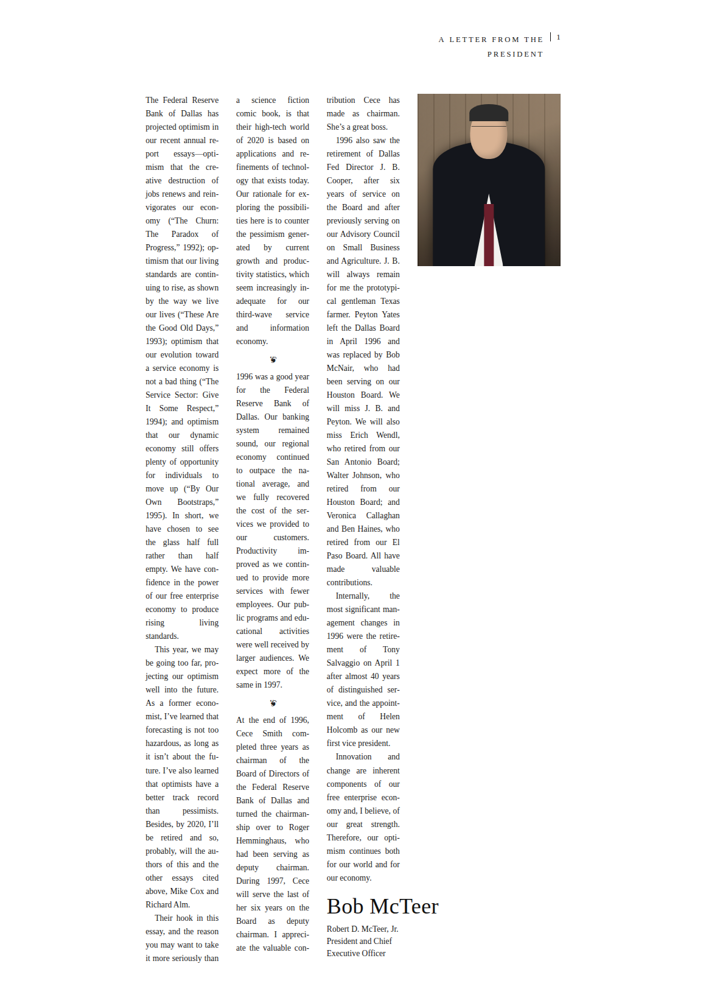A Letter from the
President
1
The Federal Reserve Bank of Dallas has projected optimism in our recent annual report essays—optimism that the creative destruction of jobs renews and reinvigorates our economy (“The Churn: The Paradox of Progress,” 1992); optimism that our living standards are continuing to rise, as shown by the way we live our lives (“These Are the Good Old Days,” 1993); optimism that our evolution toward a service economy is not a bad thing (“The Service Sector: Give It Some Respect,” 1994); and optimism that our dynamic economy still offers plenty of opportunity for individuals to move up (“By Our Own Bootstraps,” 1995). In short, we have chosen to see the glass half full rather than half empty. We have confidence in the power of our free enterprise economy to produce rising living standards.
This year, we may be going too far, projecting our optimism well into the future. As a former economist, I’ve learned that forecasting is not too hazardous, as long as it isn’t about the future. I’ve also learned that optimists have a better track record than pessimists. Besides, by 2020, I’ll be retired and so, probably, will the authors of this and the other essays cited above, Mike Cox and Richard Alm.
Their hook in this essay, and the reason you may want to take it more seriously than a science fiction comic book, is that their high-tech world of 2020 is based on applications and refinements of technology that exists today. Our rationale for exploring the possibilities here is to counter the pessimism generated by current growth and productivity statistics, which seem increasingly inadequate for our third-wave service and information economy.
❦
1996 was a good year for the Federal Reserve Bank of Dallas. Our banking system remained sound, our regional economy continued to outpace the national average, and we fully recovered the cost of the services we provided to our customers. Productivity improved as we continued to provide more services with fewer employees. Our public programs and educational activities were well received by larger audiences. We expect more of the same in 1997.
❦
At the end of 1996, Cece Smith completed three years as chairman of the Board of Directors of the Federal Reserve Bank of Dallas and turned the chairmanship over to Roger Hemminghaus, who had been serving as deputy chairman. During 1997, Cece will serve the last of her six years on the Board as deputy chairman. I appreciate the valuable contribution Cece has made as chairman. She’s a great boss.
1996 also saw the retirement of Dallas Fed Director J. B. Cooper, after six years of service on the Board and after previously serving on our Advisory Council on Small Business and Agriculture. J. B. will always remain for me the prototypical gentleman Texas farmer. Peyton Yates left the Dallas Board in April 1996 and was replaced by Bob McNair, who had been serving on our Houston Board. We will miss J. B. and Peyton. We will also miss Erich Wendl, who retired from our San Antonio Board; Walter Johnson, who retired from our Houston Board; and Veronica Callaghan and Ben Haines, who retired from our El Paso Board. All have made valuable contributions.
Internally, the most significant management changes in 1996 were the retirement of Tony Salvaggio on April 1 after almost 40 years of distinguished service, and the appointment of Helen Holcomb as our new first vice president.
Innovation and change are inherent components of our free enterprise economy and, I believe, of our great strength. Therefore, our optimism continues both for our world and for our economy.
Bob McTeer
Robert D. McTeer, Jr.
President and Chief Executive Officer